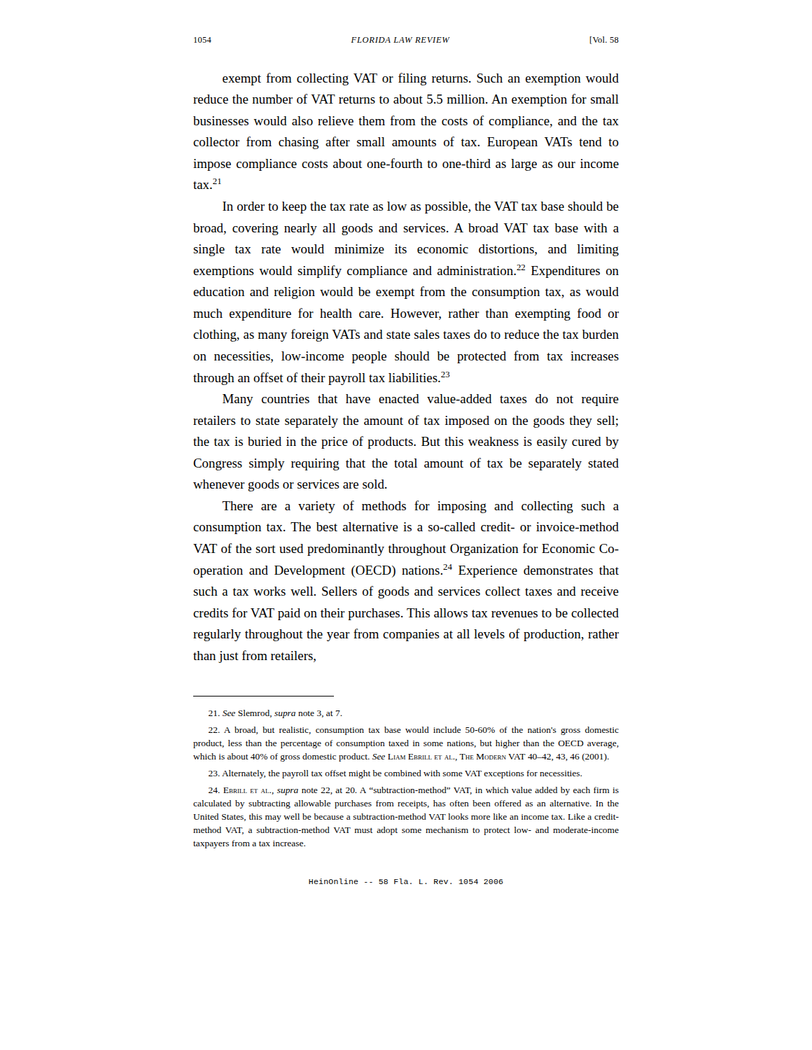1054 Florida Law Review [Vol. 58
exempt from collecting VAT or filing returns. Such an exemption would reduce the number of VAT returns to about 5.5 million. An exemption for small businesses would also relieve them from the costs of compliance, and the tax collector from chasing after small amounts of tax. European VATs tend to impose compliance costs about one-fourth to one-third as large as our income tax.21
In order to keep the tax rate as low as possible, the VAT tax base should be broad, covering nearly all goods and services. A broad VAT tax base with a single tax rate would minimize its economic distortions, and limiting exemptions would simplify compliance and administration.22 Expenditures on education and religion would be exempt from the consumption tax, as would much expenditure for health care. However, rather than exempting food or clothing, as many foreign VATs and state sales taxes do to reduce the tax burden on necessities, low-income people should be protected from tax increases through an offset of their payroll tax liabilities.23
Many countries that have enacted value-added taxes do not require retailers to state separately the amount of tax imposed on the goods they sell; the tax is buried in the price of products. But this weakness is easily cured by Congress simply requiring that the total amount of tax be separately stated whenever goods or services are sold.
There are a variety of methods for imposing and collecting such a consumption tax. The best alternative is a so-called credit- or invoice-method VAT of the sort used predominantly throughout Organization for Economic Co-operation and Development (OECD) nations.24 Experience demonstrates that such a tax works well. Sellers of goods and services collect taxes and receive credits for VAT paid on their purchases. This allows tax revenues to be collected regularly throughout the year from companies at all levels of production, rather than just from retailers,
21. See Slemrod, supra note 3, at 7.
22. A broad, but realistic, consumption tax base would include 50-60% of the nation's gross domestic product, less than the percentage of consumption taxed in some nations, but higher than the OECD average, which is about 40% of gross domestic product. See Liam Ebrill et al., The Modern VAT 40–42, 43, 46 (2001).
23. Alternately, the payroll tax offset might be combined with some VAT exceptions for necessities.
24. Ebrill et al., supra note 22, at 20. A “subtraction-method” VAT, in which value added by each firm is calculated by subtracting allowable purchases from receipts, has often been offered as an alternative. In the United States, this may well be because a subtraction-method VAT looks more like an income tax. Like a credit-method VAT, a subtraction-method VAT must adopt some mechanism to protect low- and moderate-income taxpayers from a tax increase.
HeinOnline -- 58 Fla. L. Rev. 1054 2006